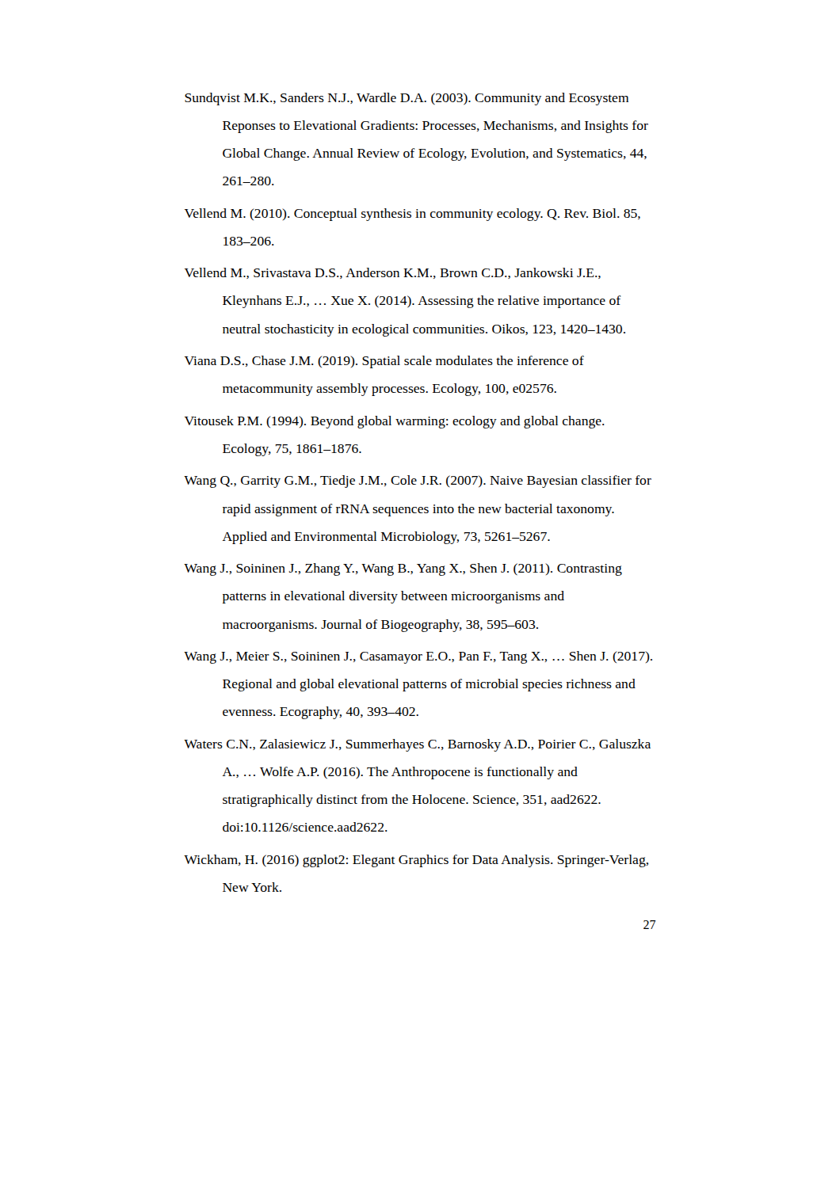Sundqvist M.K., Sanders N.J., Wardle D.A. (2003). Community and Ecosystem Reponses to Elevational Gradients: Processes, Mechanisms, and Insights for Global Change. Annual Review of Ecology, Evolution, and Systematics, 44, 261–280.
Vellend M. (2010). Conceptual synthesis in community ecology. Q. Rev. Biol. 85, 183–206.
Vellend M., Srivastava D.S., Anderson K.M., Brown C.D., Jankowski J.E., Kleynhans E.J., … Xue X. (2014). Assessing the relative importance of neutral stochasticity in ecological communities. Oikos, 123, 1420–1430.
Viana D.S., Chase J.M. (2019). Spatial scale modulates the inference of metacommunity assembly processes. Ecology, 100, e02576.
Vitousek P.M. (1994). Beyond global warming: ecology and global change. Ecology, 75, 1861–1876.
Wang Q., Garrity G.M., Tiedje J.M., Cole J.R. (2007). Naive Bayesian classifier for rapid assignment of rRNA sequences into the new bacterial taxonomy. Applied and Environmental Microbiology, 73, 5261–5267.
Wang J., Soininen J., Zhang Y., Wang B., Yang X., Shen J. (2011). Contrasting patterns in elevational diversity between microorganisms and macroorganisms. Journal of Biogeography, 38, 595–603.
Wang J., Meier S., Soininen J., Casamayor E.O., Pan F., Tang X., … Shen J. (2017). Regional and global elevational patterns of microbial species richness and evenness. Ecography, 40, 393–402.
Waters C.N., Zalasiewicz J., Summerhayes C., Barnosky A.D., Poirier C., Galuszka A., … Wolfe A.P. (2016). The Anthropocene is functionally and stratigraphically distinct from the Holocene. Science, 351, aad2622. doi:10.1126/science.aad2622.
Wickham, H. (2016) ggplot2: Elegant Graphics for Data Analysis. Springer-Verlag, New York.
27